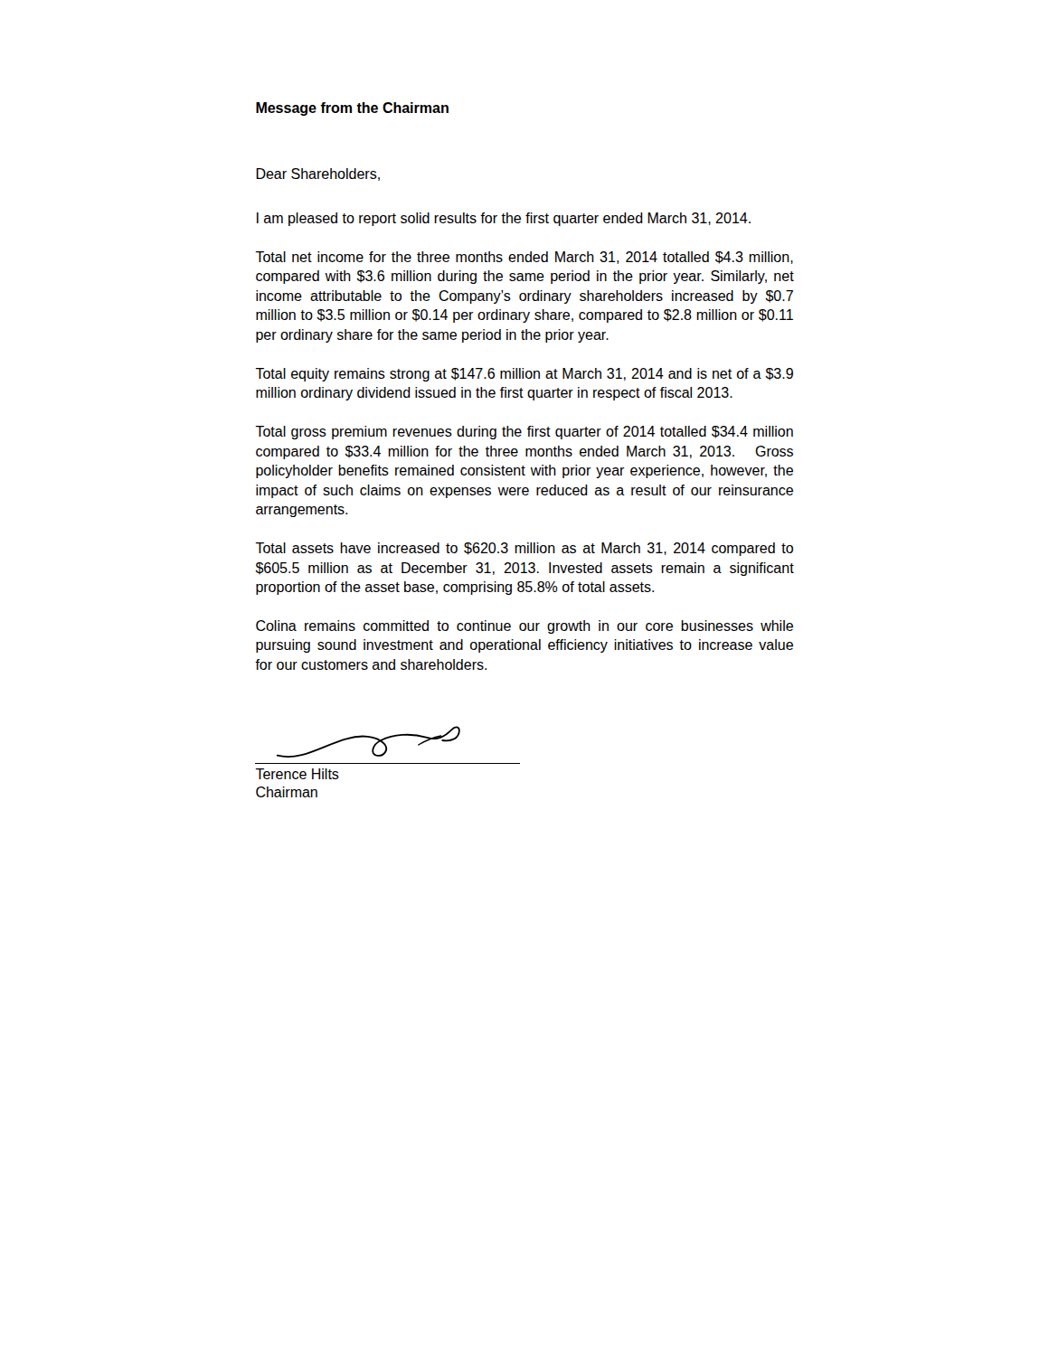Message from the Chairman
Dear Shareholders,
I am pleased to report solid results for the first quarter ended March 31, 2014.
Total net income for the three months ended March 31, 2014 totalled $4.3 million, compared with $3.6 million during the same period in the prior year. Similarly, net income attributable to the Company’s ordinary shareholders increased by $0.7 million to $3.5 million or $0.14 per ordinary share, compared to $2.8 million or $0.11 per ordinary share for the same period in the prior year.
Total equity remains strong at $147.6 million at March 31, 2014 and is net of a $3.9 million ordinary dividend issued in the first quarter in respect of fiscal 2013.
Total gross premium revenues during the first quarter of 2014 totalled $34.4 million compared to $33.4 million for the three months ended March 31, 2013. Gross policyholder benefits remained consistent with prior year experience, however, the impact of such claims on expenses were reduced as a result of our reinsurance arrangements.
Total assets have increased to $620.3 million as at March 31, 2014 compared to $605.5 million as at December 31, 2013. Invested assets remain a significant proportion of the asset base, comprising 85.8% of total assets.
Colina remains committed to continue our growth in our core businesses while pursuing sound investment and operational efficiency initiatives to increase value for our customers and shareholders.
Terence Hilts
Chairman